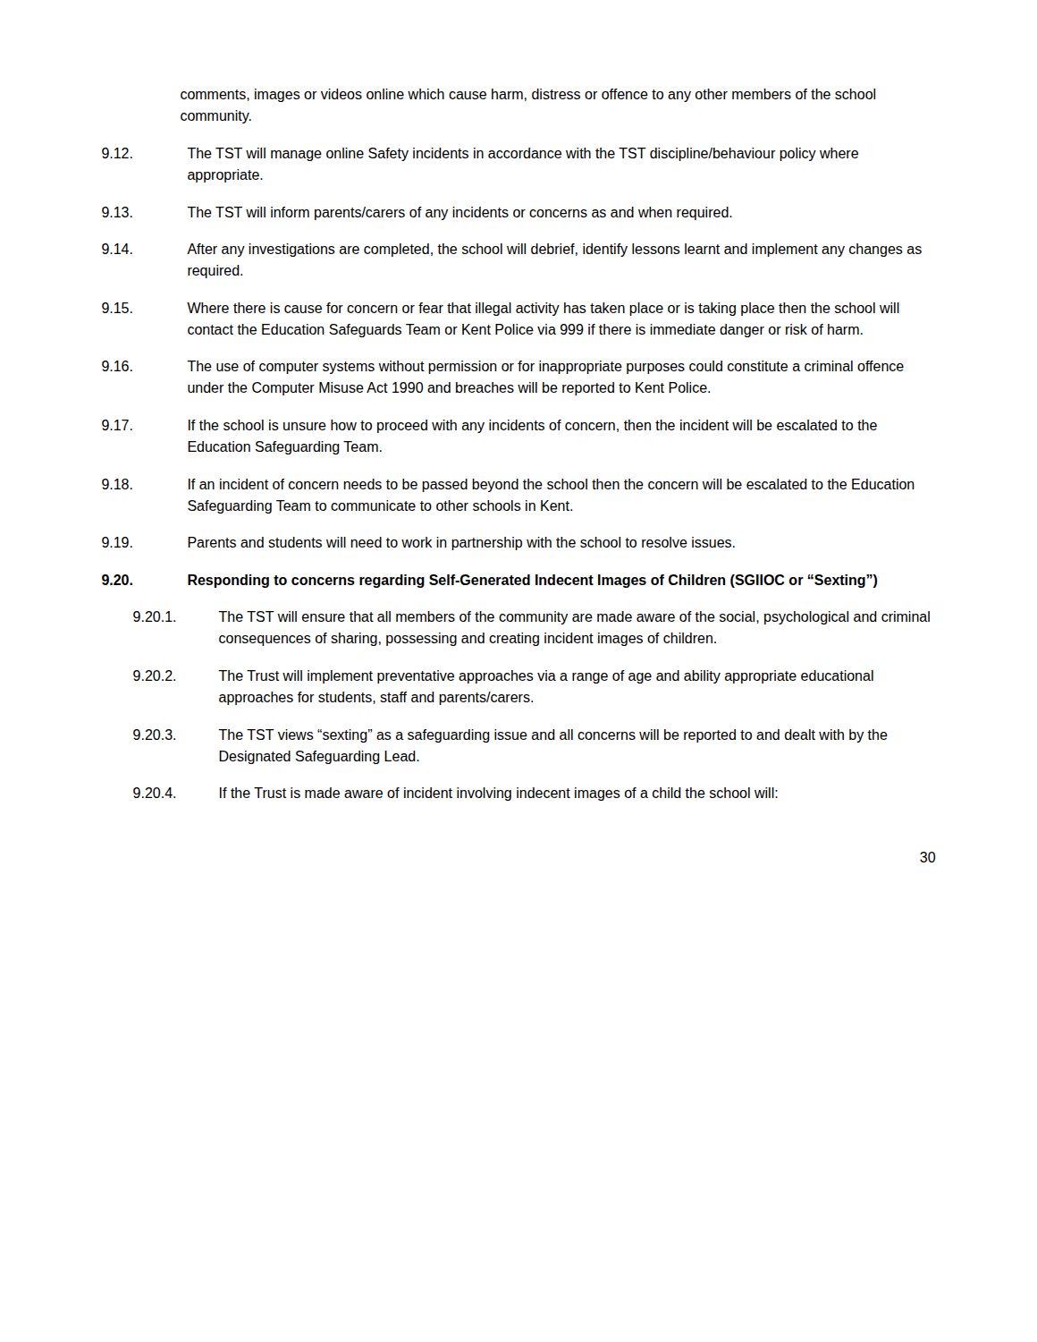comments, images or videos online which cause harm, distress or offence to any other members of the school community.
9.12.
The TST will manage online Safety incidents in accordance with the TST discipline/behaviour policy where appropriate.
9.13.
The TST will inform parents/carers of any incidents or concerns as and when required.
9.14.
After any investigations are completed, the school will debrief, identify lessons learnt and implement any changes as required.
9.15.
Where there is cause for concern or fear that illegal activity has taken place or is taking place then the school will contact the Education Safeguards Team or Kent Police via 999 if there is immediate danger or risk of harm.
9.16.
The use of computer systems without permission or for inappropriate purposes could constitute a criminal offence under the Computer Misuse Act 1990 and breaches will be reported to Kent Police.
9.17.
If the school is unsure how to proceed with any incidents of concern, then the incident will be escalated to the Education Safeguarding Team.
9.18.
If an incident of concern needs to be passed beyond the school then the concern will be escalated to the Education Safeguarding Team to communicate to other schools in Kent.
9.19.
Parents and students will need to work in partnership with the school to resolve issues.
9.20.
Responding to concerns regarding Self-Generated Indecent Images of Children (SGIIOC or “Sexting”)
9.20.1.
The TST will ensure that all members of the community are made aware of the social, psychological and criminal consequences of sharing, possessing and creating incident images of children.
9.20.2.
The Trust will implement preventative approaches via a range of age and ability appropriate educational approaches for students, staff and parents/carers.
9.20.3.
The TST views “sexting” as a safeguarding issue and all concerns will be reported to and dealt with by the Designated Safeguarding Lead.
9.20.4.
If the Trust is made aware of incident involving indecent images of a child the school will:
30